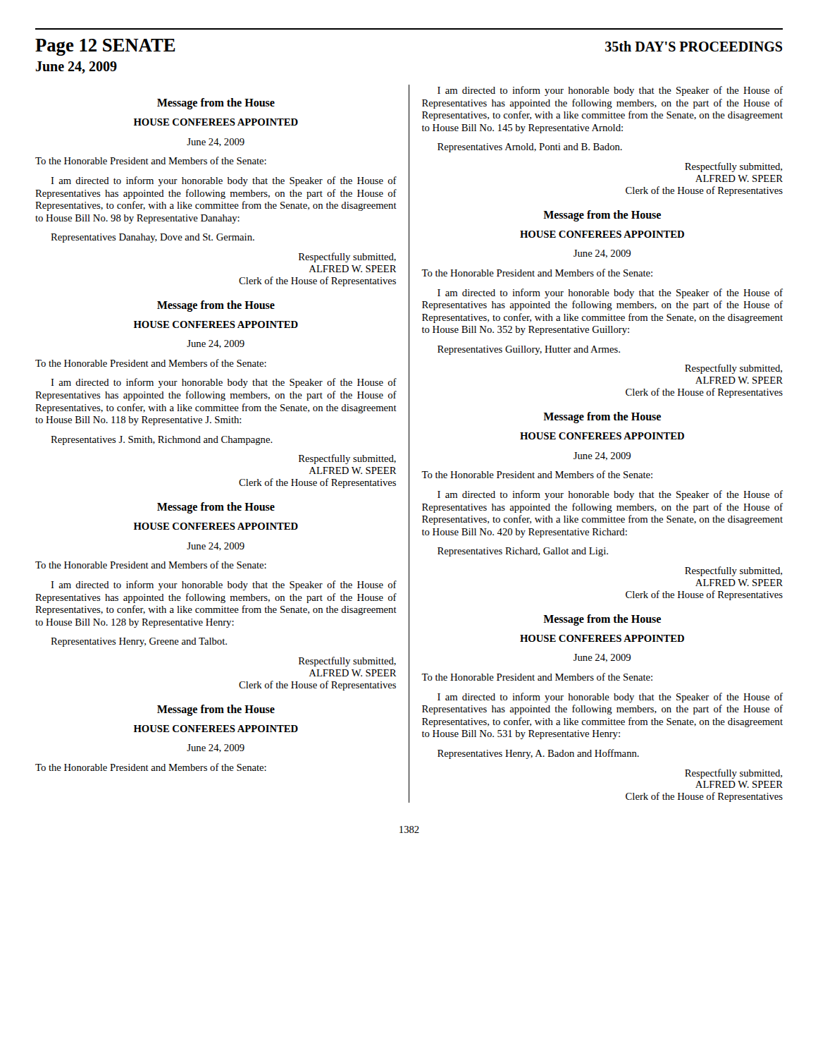Page 12 SENATE
35th DAY'S PROCEEDINGS
June 24, 2009
Message from the House
HOUSE CONFEREES APPOINTED
June 24, 2009
To the Honorable President and Members of the Senate:
I am directed to inform your honorable body that the Speaker of the House of Representatives has appointed the following members, on the part of the House of Representatives, to confer, with a like committee from the Senate, on the disagreement to House Bill No. 98 by Representative Danahay:
Representatives Danahay, Dove and St. Germain.
Respectfully submitted,
ALFRED W. SPEER
Clerk of the House of Representatives
Message from the House
HOUSE CONFEREES APPOINTED
June 24, 2009
To the Honorable President and Members of the Senate:
I am directed to inform your honorable body that the Speaker of the House of Representatives has appointed the following members, on the part of the House of Representatives, to confer, with a like committee from the Senate, on the disagreement to House Bill No. 118 by Representative J. Smith:
Representatives J. Smith, Richmond and Champagne.
Respectfully submitted,
ALFRED W. SPEER
Clerk of the House of Representatives
Message from the House
HOUSE CONFEREES APPOINTED
June 24, 2009
To the Honorable President and Members of the Senate:
I am directed to inform your honorable body that the Speaker of the House of Representatives has appointed the following members, on the part of the House of Representatives, to confer, with a like committee from the Senate, on the disagreement to House Bill No. 128 by Representative Henry:
Representatives Henry, Greene and Talbot.
Respectfully submitted,
ALFRED W. SPEER
Clerk of the House of Representatives
Message from the House
HOUSE CONFEREES APPOINTED
June 24, 2009
To the Honorable President and Members of the Senate:
I am directed to inform your honorable body that the Speaker of the House of Representatives has appointed the following members, on the part of the House of Representatives, to confer, with a like committee from the Senate, on the disagreement to House Bill No. 145 by Representative Arnold:
Representatives Arnold, Ponti and B. Badon.
Respectfully submitted,
ALFRED W. SPEER
Clerk of the House of Representatives
Message from the House
HOUSE CONFEREES APPOINTED
June 24, 2009
To the Honorable President and Members of the Senate:
I am directed to inform your honorable body that the Speaker of the House of Representatives has appointed the following members, on the part of the House of Representatives, to confer, with a like committee from the Senate, on the disagreement to House Bill No. 352 by Representative Guillory:
Representatives Guillory, Hutter and Armes.
Respectfully submitted,
ALFRED W. SPEER
Clerk of the House of Representatives
Message from the House
HOUSE CONFEREES APPOINTED
June 24, 2009
To the Honorable President and Members of the Senate:
I am directed to inform your honorable body that the Speaker of the House of Representatives has appointed the following members, on the part of the House of Representatives, to confer, with a like committee from the Senate, on the disagreement to House Bill No. 420 by Representative Richard:
Representatives Richard, Gallot and Ligi.
Respectfully submitted,
ALFRED W. SPEER
Clerk of the House of Representatives
Message from the House
HOUSE CONFEREES APPOINTED
June 24, 2009
To the Honorable President and Members of the Senate:
I am directed to inform your honorable body that the Speaker of the House of Representatives has appointed the following members, on the part of the House of Representatives, to confer, with a like committee from the Senate, on the disagreement to House Bill No. 531 by Representative Henry:
Representatives Henry, A. Badon and Hoffmann.
Respectfully submitted,
ALFRED W. SPEER
Clerk of the House of Representatives
1382